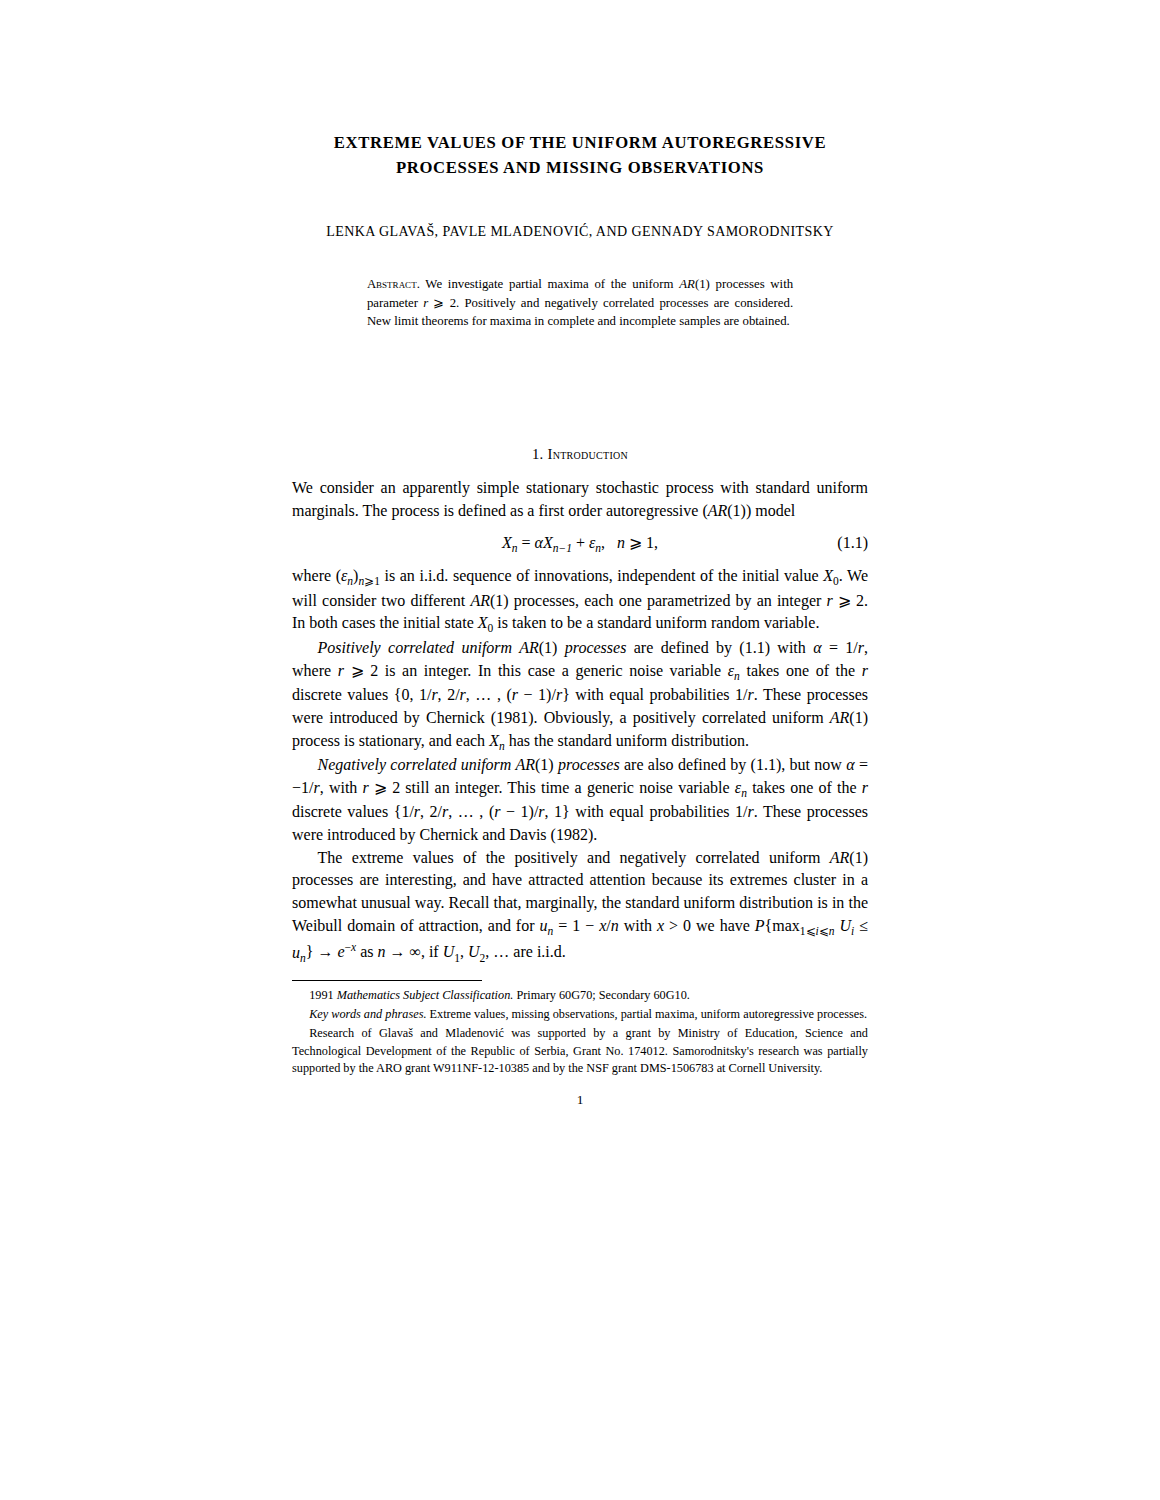Extreme values of the uniform autoregressive
processes and missing observations
Lenka Glavaš, Pavle Mladenović, and Gennady Samorodnitsky
Abstract. We investigate partial maxima of the uniform AR(1) processes with parameter r ⩾ 2. Positively and negatively correlated processes are considered. New limit theorems for maxima in complete and incomplete samples are obtained.
1. Introduction
We consider an apparently simple stationary stochastic process with standard uniform marginals. The process is defined as a first order autoregressive (AR(1)) model
Xn = αXn−1 + εn, n ⩾ 1, (1.1)
where (εn)n⩾1 is an i.i.d. sequence of innovations, independent of the initial value X 0. We will consider two different AR(1) processes, each one parametrized by an integer r ⩾ 2. In both cases the initial state X 0 is taken to be a standard uniform random variable.
Positively correlated uniform AR(1) processes are defined by (1.1) with α = 1/r, where r ⩾ 2 is an integer. In this case a generic noise variable εn takes one of the r discrete values {0, 1/r, 2/r, … , (r − 1)/r} with equal probabilities 1/r. These processes were introduced by Chernick (1981). Obviously, a positively correlated uniform AR(1) process is stationary, and each Xn has the standard uniform distribution.
Negatively correlated uniform AR(1) processes are also defined by (1.1), but now α = −1/r, with r ⩾ 2 still an integer. This time a generic noise variable εn takes one of the r discrete values {1/r, 2/r, … , (r − 1)/r, 1} with equal probabilities 1/r. These processes were introduced by Chernick and Davis (1982).
The extreme values of the positively and negatively correlated uniform AR(1) processes are interesting, and have attracted attention because its extremes cluster in a somewhat unusual way. Recall that, marginally, the standard uniform distribution is in the Weibull domain of attraction, and for un = 1 − x/n with x > 0 we have P{max1⩽i⩽n Ui ≤ un} → e−x as n → ∞, if U 1, U 2, … are i.i.d.
1991 Mathematics Subject Classification. Primary 60G70; Secondary 60G10.
Key words and phrases. Extreme values, missing observations, partial maxima, uniform autoregressive processes.
Research of Glavaš and Mladenović was supported by a grant by Ministry of Education, Science and Technological Development of the Republic of Serbia, Grant No. 174012. Samorodnitsky's research was partially supported by the ARO grant W911NF-12-10385 and by the NSF grant DMS-1506783 at Cornell University.
1